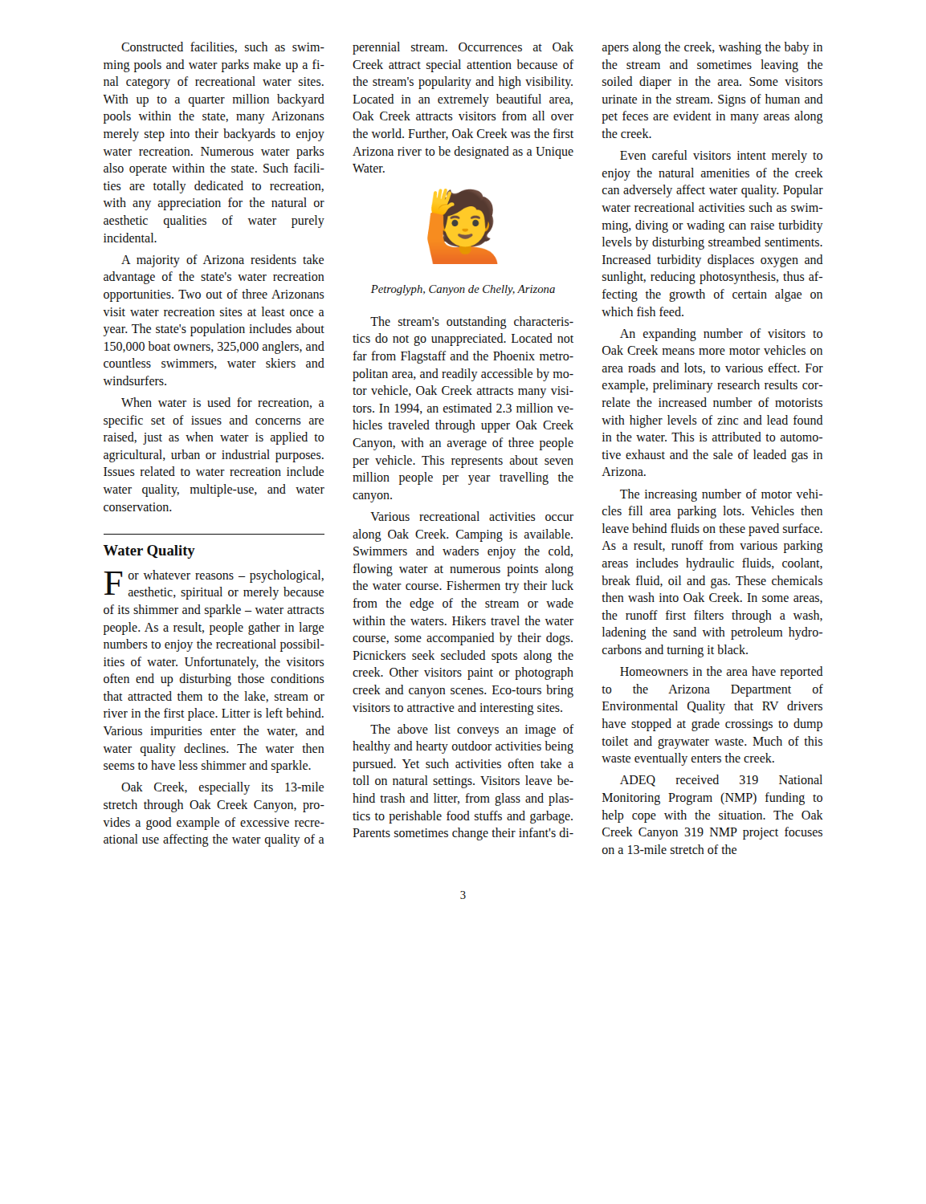Constructed facilities, such as swimming pools and water parks make up a final category of recreational water sites. With up to a quarter million backyard pools within the state, many Arizonans merely step into their backyards to enjoy water recreation. Numerous water parks also operate within the state. Such facilities are totally dedicated to recreation, with any appreciation for the natural or aesthetic qualities of water purely incidental.
A majority of Arizona residents take advantage of the state's water recreation opportunities. Two out of three Arizonans visit water recreation sites at least once a year. The state's population includes about 150,000 boat owners, 325,000 anglers, and countless swimmers, water skiers and windsurfers.
When water is used for recreation, a specific set of issues and concerns are raised, just as when water is applied to agricultural, urban or industrial purposes. Issues related to water recreation include water quality, multiple-use, and water conservation.
Water Quality
For whatever reasons – psychological, aesthetic, spiritual or merely because of its shimmer and sparkle – water attracts people. As a result, people gather in large numbers to enjoy the recreational possibilities of water. Unfortunately, the visitors often end up disturbing those conditions that attracted them to the lake, stream or river in the first place. Litter is left behind. Various impurities enter the water, and water quality declines. The water then seems to have less shimmer and sparkle.
Oak Creek, especially its 13-mile stretch through Oak Creek Canyon, provides a good example of excessive recreational use affecting the water quality of a perennial stream. Occurrences at Oak Creek attract special attention because of the stream's popularity and high visibility. Located in an extremely beautiful area, Oak Creek attracts visitors from all over the world. Further, Oak Creek was the first Arizona river to be designated as a Unique Water.
🙋
Petroglyph, Canyon de Chelly, Arizona
The stream's outstanding characteristics do not go unappreciated. Located not far from Flagstaff and the Phoenix metropolitan area, and readily accessible by motor vehicle, Oak Creek attracts many visitors. In 1994, an estimated 2.3 million vehicles traveled through upper Oak Creek Canyon, with an average of three people per vehicle. This represents about seven million people per year travelling the canyon.
Various recreational activities occur along Oak Creek. Camping is available. Swimmers and waders enjoy the cold, flowing water at numerous points along the water course. Fishermen try their luck from the edge of the stream or wade within the waters. Hikers travel the water course, some accompanied by their dogs. Picnickers seek secluded spots along the creek. Other visitors paint or photograph creek and canyon scenes. Eco-tours bring visitors to attractive and interesting sites.
The above list conveys an image of healthy and hearty outdoor activities being pursued. Yet such activities often take a toll on natural settings. Visitors leave behind trash and litter, from glass and plastics to perishable food stuffs and garbage. Parents sometimes change their infant's diapers along the creek, washing the baby in the stream and sometimes leaving the soiled diaper in the area. Some visitors urinate in the stream. Signs of human and pet feces are evident in many areas along the creek.
Even careful visitors intent merely to enjoy the natural amenities of the creek can adversely affect water quality. Popular water recreational activities such as swimming, diving or wading can raise turbidity levels by disturbing streambed sentiments. Increased turbidity displaces oxygen and sunlight, reducing photosynthesis, thus affecting the growth of certain algae on which fish feed.
An expanding number of visitors to Oak Creek means more motor vehicles on area roads and lots, to various effect. For example, preliminary research results correlate the increased number of motorists with higher levels of zinc and lead found in the water. This is attributed to automotive exhaust and the sale of leaded gas in Arizona.
The increasing number of motor vehicles fill area parking lots. Vehicles then leave behind fluids on these paved surface. As a result, runoff from various parking areas includes hydraulic fluids, coolant, break fluid, oil and gas. These chemicals then wash into Oak Creek. In some areas, the runoff first filters through a wash, ladening the sand with petroleum hydrocarbons and turning it black.
Homeowners in the area have reported to the Arizona Department of Environmental Quality that RV drivers have stopped at grade crossings to dump toilet and graywater waste. Much of this waste eventually enters the creek.
ADEQ received 319 National Monitoring Program (NMP) funding to help cope with the situation. The Oak Creek Canyon 319 NMP project focuses on a 13-mile stretch of the
3